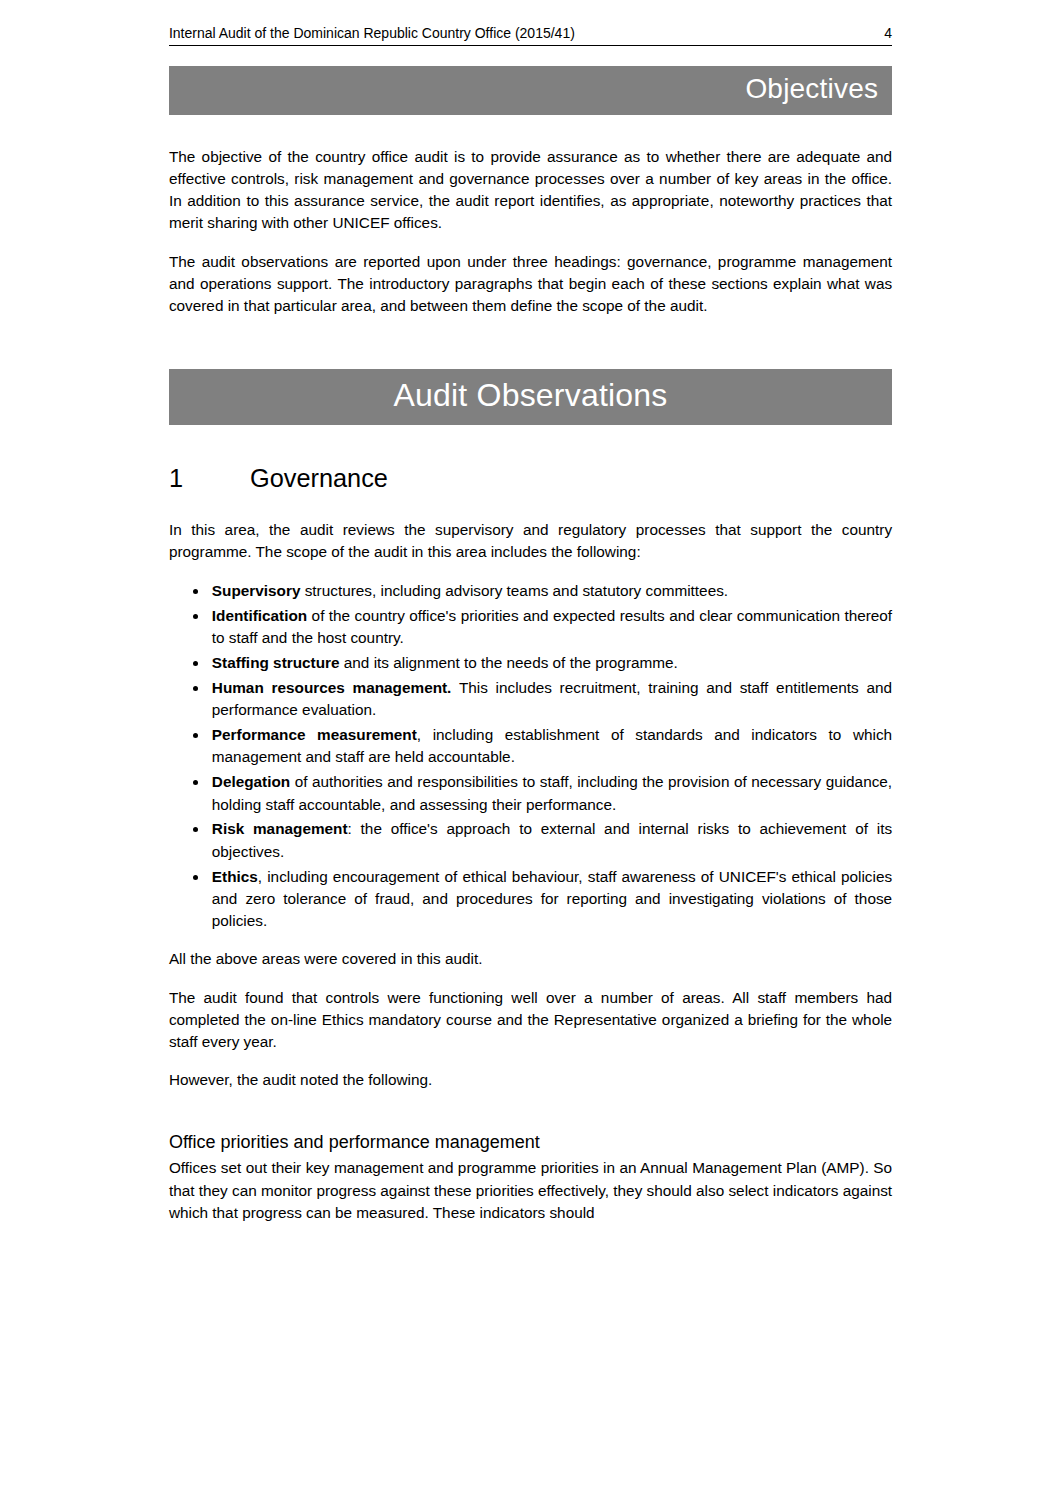Internal Audit of the Dominican Republic Country Office (2015/41) 4
Objectives
The objective of the country office audit is to provide assurance as to whether there are adequate and effective controls, risk management and governance processes over a number of key areas in the office. In addition to this assurance service, the audit report identifies, as appropriate, noteworthy practices that merit sharing with other UNICEF offices.
The audit observations are reported upon under three headings: governance, programme management and operations support. The introductory paragraphs that begin each of these sections explain what was covered in that particular area, and between them define the scope of the audit.
Audit Observations
1 Governance
In this area, the audit reviews the supervisory and regulatory processes that support the country programme. The scope of the audit in this area includes the following:
Supervisory structures, including advisory teams and statutory committees.
Identification of the country office's priorities and expected results and clear communication thereof to staff and the host country.
Staffing structure and its alignment to the needs of the programme.
Human resources management. This includes recruitment, training and staff entitlements and performance evaluation.
Performance measurement, including establishment of standards and indicators to which management and staff are held accountable.
Delegation of authorities and responsibilities to staff, including the provision of necessary guidance, holding staff accountable, and assessing their performance.
Risk management: the office's approach to external and internal risks to achievement of its objectives.
Ethics, including encouragement of ethical behaviour, staff awareness of UNICEF's ethical policies and zero tolerance of fraud, and procedures for reporting and investigating violations of those policies.
All the above areas were covered in this audit.
The audit found that controls were functioning well over a number of areas. All staff members had completed the on-line Ethics mandatory course and the Representative organized a briefing for the whole staff every year.
However, the audit noted the following.
Office priorities and performance management
Offices set out their key management and programme priorities in an Annual Management Plan (AMP). So that they can monitor progress against these priorities effectively, they should also select indicators against which that progress can be measured. These indicators should